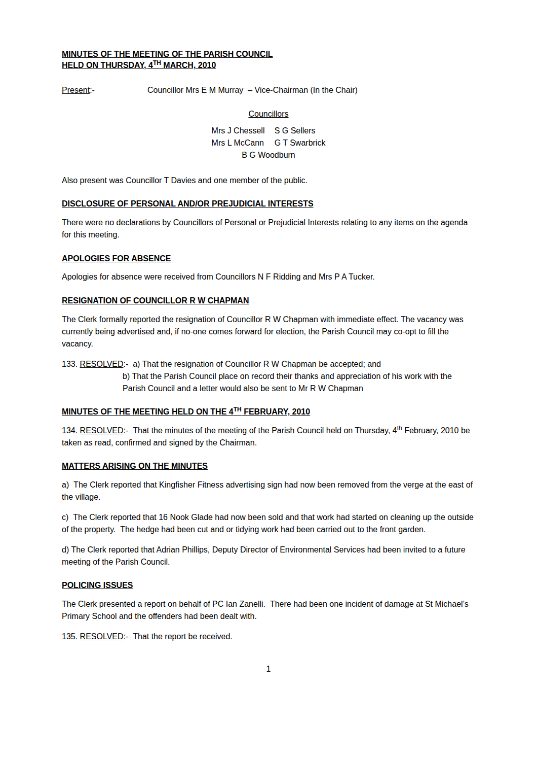MINUTES OF THE MEETING OF THE PARISH COUNCIL
HELD ON THURSDAY, 4TH MARCH, 2010
Present:- Councillor Mrs E M Murray – Vice-Chairman (In the Chair)
Councillors
| Mrs J Chessell | S G Sellers |
| Mrs L McCann | G T Swarbrick |
| B G Woodburn |
Also present was Councillor T Davies and one member of the public.
DISCLOSURE OF PERSONAL AND/OR PREJUDICIAL INTERESTS
There were no declarations by Councillors of Personal or Prejudicial Interests relating to any items on the agenda for this meeting.
APOLOGIES FOR ABSENCE
Apologies for absence were received from Councillors N F Ridding and Mrs P A Tucker.
RESIGNATION OF COUNCILLOR R W CHAPMAN
The Clerk formally reported the resignation of Councillor R W Chapman with immediate effect. The vacancy was currently being advertised and, if no-one comes forward for election, the Parish Council may co-opt to fill the vacancy.
133. RESOLVED:- a) That the resignation of Councillor R W Chapman be accepted; and b) That the Parish Council place on record their thanks and appreciation of his work with the Parish Council and a letter would also be sent to Mr R W Chapman
MINUTES OF THE MEETING HELD ON THE 4TH FEBRUARY, 2010
134. RESOLVED:- That the minutes of the meeting of the Parish Council held on Thursday, 4th February, 2010 be taken as read, confirmed and signed by the Chairman.
MATTERS ARISING ON THE MINUTES
a) The Clerk reported that Kingfisher Fitness advertising sign had now been removed from the verge at the east of the village.
c) The Clerk reported that 16 Nook Glade had now been sold and that work had started on cleaning up the outside of the property. The hedge had been cut and or tidying work had been carried out to the front garden.
d) The Clerk reported that Adrian Phillips, Deputy Director of Environmental Services had been invited to a future meeting of the Parish Council.
POLICING ISSUES
The Clerk presented a report on behalf of PC Ian Zanelli. There had been one incident of damage at St Michael’s Primary School and the offenders had been dealt with.
135. RESOLVED:- That the report be received.
1